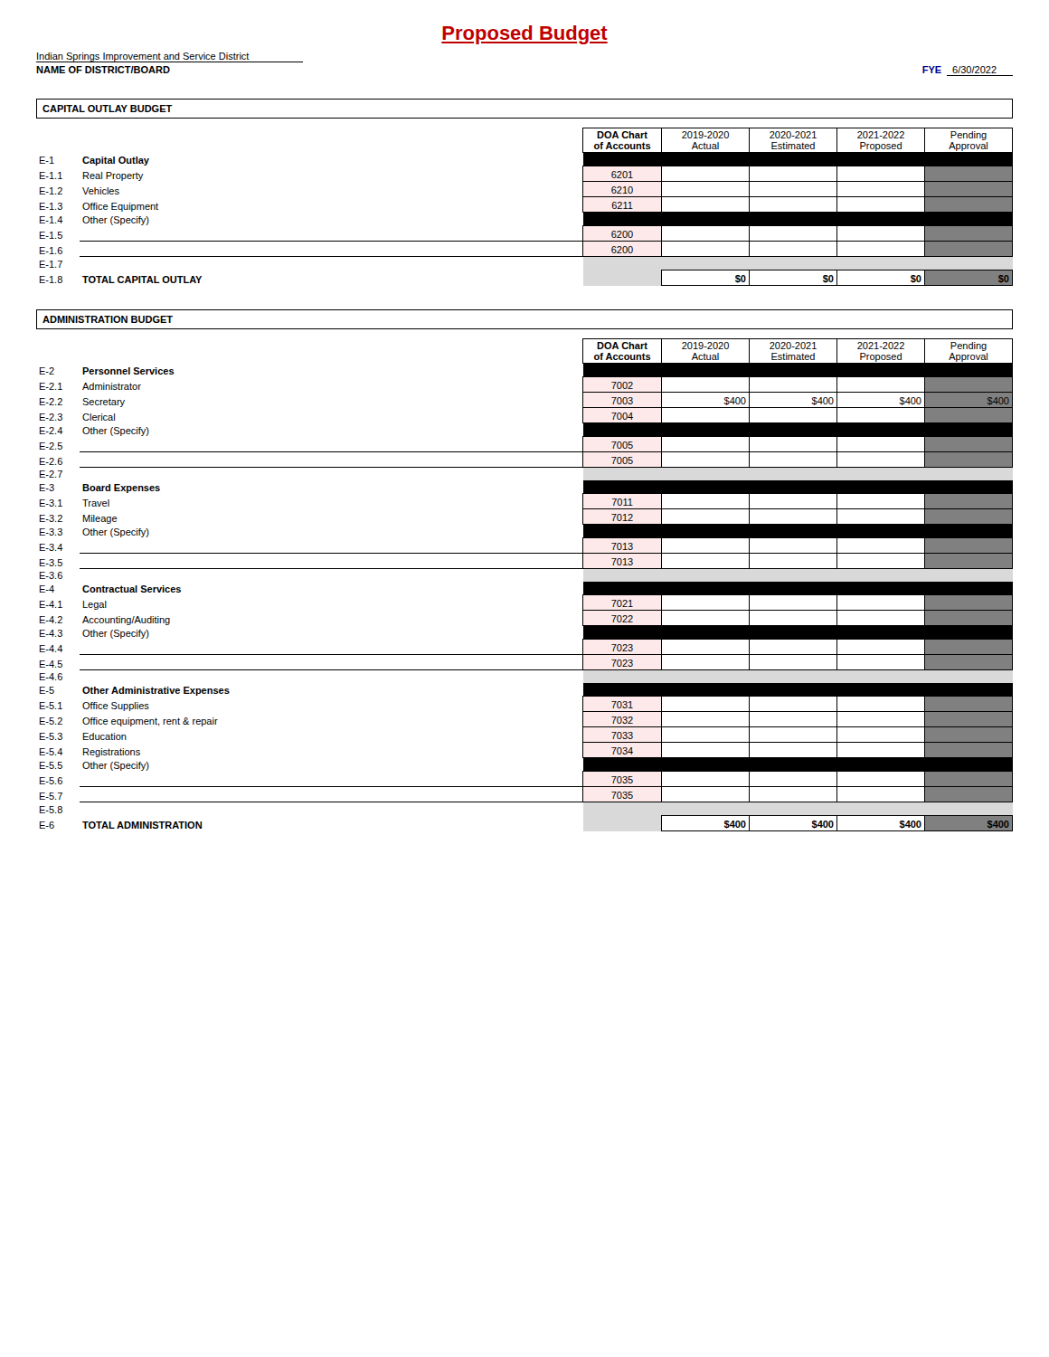Proposed Budget
Indian Springs Improvement and Service District
NAME OF DISTRICT/BOARD
FYE 6/30/2022
CAPITAL OUTLAY BUDGET
| | | DOA Chart of Accounts | 2019-2020 Actual | 2020-2021 Estimated | 2021-2022 Proposed | Pending Approval |
| E-1 | Capital Outlay | | | | | |
| E-1.1 | Real Property | 6201 | | | | |
| E-1.2 | Vehicles | 6210 | | | | |
| E-1.3 | Office Equipment | 6211 | | | | |
| E-1.4 | Other (Specify) | | | | | |
| E-1.5 | | 6200 | | | | |
| E-1.6 | | 6200 | | | | |
| E-1.7 | | | | | | |
| E-1.8 | TOTAL CAPITAL OUTLAY | | $0 | $0 | $0 | $0 |
ADMINISTRATION BUDGET
| | | DOA Chart of Accounts | 2019-2020 Actual | 2020-2021 Estimated | 2021-2022 Proposed | Pending Approval |
| E-2 | Personnel Services | | | | | |
| E-2.1 | Administrator | 7002 | | | | |
| E-2.2 | Secretary | 7003 | $400 | $400 | $400 | $400 |
| E-2.3 | Clerical | 7004 | | | | |
| E-2.4 | Other (Specify) | | | | | |
| E-2.5 | | 7005 | | | | |
| E-2.6 | | 7005 | | | | |
| E-2.7 | | | | | | |
| E-3 | Board Expenses | | | | | |
| E-3.1 | Travel | 7011 | | | | |
| E-3.2 | Mileage | 7012 | | | | |
| E-3.3 | Other (Specify) | | | | | |
| E-3.4 | | 7013 | | | | |
| E-3.5 | | 7013 | | | | |
| E-3.6 | | | | | | |
| E-4 | Contractual Services | | | | | |
| E-4.1 | Legal | 7021 | | | | |
| E-4.2 | Accounting/Auditing | 7022 | | | | |
| E-4.3 | Other (Specify) | | | | | |
| E-4.4 | | 7023 | | | | |
| E-4.5 | | 7023 | | | | |
| E-4.6 | | | | | | |
| E-5 | Other Administrative Expenses | | | | | |
| E-5.1 | Office Supplies | 7031 | | | | |
| E-5.2 | Office equipment, rent & repair | 7032 | | | | |
| E-5.3 | Education | 7033 | | | | |
| E-5.4 | Registrations | 7034 | | | | |
| E-5.5 | Other (Specify) | | | | | |
| E-5.6 | | 7035 | | | | |
| E-5.7 | | 7035 | | | | |
| E-5.8 | | | | | | |
| E-6 | TOTAL ADMINISTRATION | | $400 | $400 | $400 | $400 |